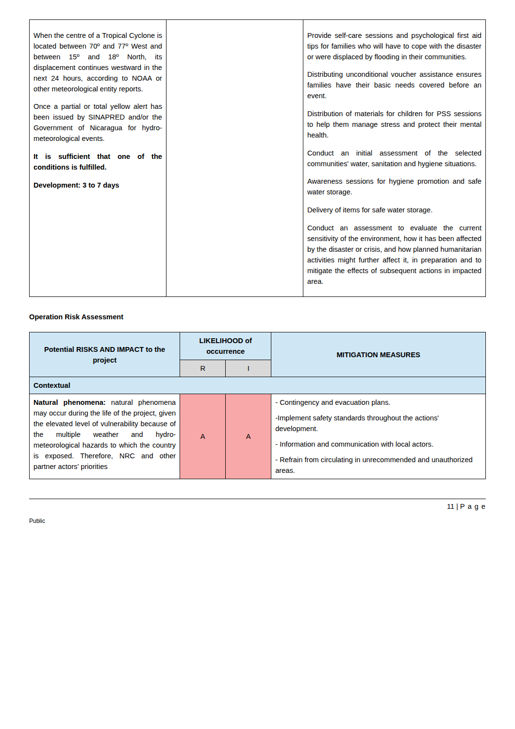| When the centre of a Tropical Cyclone is located between 70º and 77º West and between 15º and 18º North, its displacement continues westward in the next 24 hours, according to NOAA or other meteorological entity reports. Once a partial or total yellow alert has been issued by SINAPRED and/or the Government of Nicaragua for hydro-meteorological events. It is sufficient that one of the conditions is fulfilled. Development: 3 to 7 days | | Provide self-care sessions and psychological first aid tips for families who will have to cope with the disaster or were displaced by flooding in their communities. Distributing unconditional voucher assistance ensures families have their basic needs covered before an event. Distribution of materials for children for PSS sessions to help them manage stress and protect their mental health. Conduct an initial assessment of the selected communities' water, sanitation and hygiene situations. Awareness sessions for hygiene promotion and safe water storage. Delivery of items for safe water storage. Conduct an assessment to evaluate the current sensitivity of the environment, how it has been affected by the disaster or crisis, and how planned humanitarian activities might further affect it, in preparation and to mitigate the effects of subsequent actions in impacted area. |
Operation Risk Assessment
| Potential RISKS AND IMPACT to the project | LIKELIHOOD of occurrence | MITIGATION MEASURES |
| --- | --- | --- |
| R | I |
| Contextual |
| Natural phenomena: natural phenomena may occur during the life of the project, given the elevated level of vulnerability because of the multiple weather and hydro-meteorological hazards to which the country is exposed. Therefore, NRC and other partner actors' priorities | A | A | - Contingency and evacuation plans. -Implement safety standards throughout the actions' development. - Information and communication with local actors. - Refrain from circulating in unrecommended and unauthorized areas. |
11 | P a g e
Public